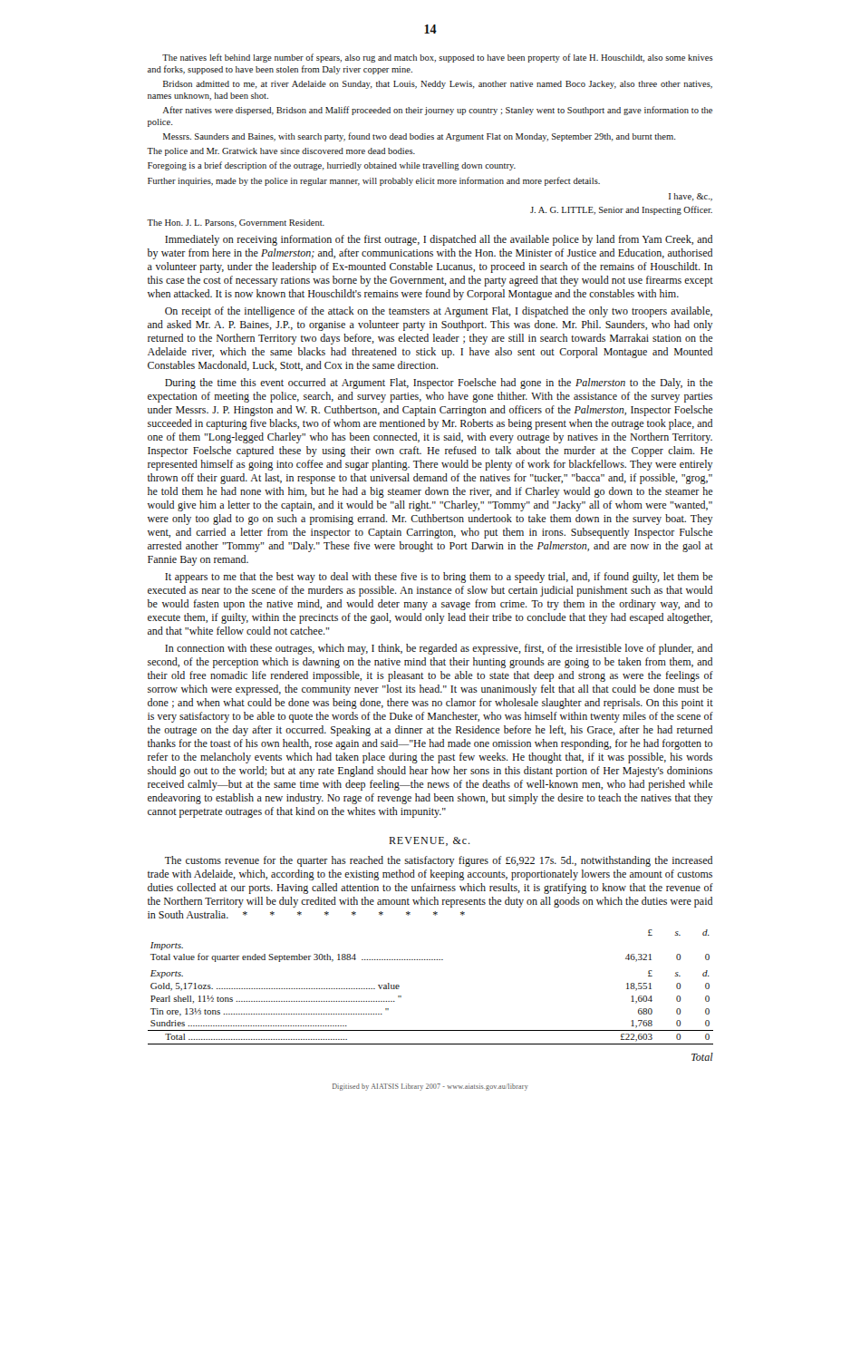14
The natives left behind large number of spears, also rug and match box, supposed to have been property of late H. Houschildt, also some knives and forks, supposed to have been stolen from Daly river copper mine.
Bridson admitted to me, at river Adelaide on Sunday, that Louis, Neddy Lewis, another native named Boco Jackey, also three other natives, names unknown, had been shot.
After natives were dispersed, Bridson and Maliff proceeded on their journey up country ; Stanley went to Southport and gave information to the police.
Messrs. Saunders and Baines, with search party, found two dead bodies at Argument Flat on Monday, September 29th, and burnt them.
The police and Mr. Gratwick have since discovered more dead bodies.
Foregoing is a brief description of the outrage, hurriedly obtained while travelling down country.
Further inquiries, made by the police in regular manner, will probably elicit more information and more perfect details.
I have, &c.,
J. A. G. LITTLE, Senior and Inspecting Officer.
The Hon. J. L. Parsons, Government Resident.
Immediately on receiving information of the first outrage, I dispatched all the available police by land from Yam Creek, and by water from here in the Palmerston; and, after communications with the Hon. the Minister of Justice and Education, authorised a volunteer party, under the leadership of Ex-mounted Constable Lucanus, to proceed in search of the remains of Houschildt. In this case the cost of necessary rations was borne by the Government, and the party agreed that they would not use firearms except when attacked. It is now known that Houschildt's remains were found by Corporal Montague and the constables with him.
On receipt of the intelligence of the attack on the teamsters at Argument Flat, I dispatched the only two troopers available, and asked Mr. A. P. Baines, J.P., to organise a volunteer party in Southport. This was done. Mr. Phil. Saunders, who had only returned to the Northern Territory two days before, was elected leader ; they are still in search towards Marrakai station on the Adelaide river, which the same blacks had threatened to stick up. I have also sent out Corporal Montague and Mounted Constables Macdonald, Luck, Stott, and Cox in the same direction.
During the time this event occurred at Argument Flat, Inspector Foelsche had gone in the Palmerston to the Daly, in the expectation of meeting the police, search, and survey parties, who have gone thither. With the assistance of the survey parties under Messrs. J. P. Hingston and W. R. Cuthbertson, and Captain Carrington and officers of the Palmerston, Inspector Foelsche succeeded in capturing five blacks, two of whom are mentioned by Mr. Roberts as being present when the outrage took place, and one of them "Long-legged Charley" who has been connected, it is said, with every outrage by natives in the Northern Territory. Inspector Foelsche captured these by using their own craft. He refused to talk about the murder at the Copper claim. He represented himself as going into coffee and sugar planting. There would be plenty of work for blackfellows. They were entirely thrown off their guard. At last, in response to that universal demand of the natives for "tucker," "bacca" and, if possible, "grog," he told them he had none with him, but he had a big steamer down the river, and if Charley would go down to the steamer he would give him a letter to the captain, and it would be "all right." "Charley," "Tommy" and "Jacky" all of whom were "wanted," were only too glad to go on such a promising errand. Mr. Cuthbertson undertook to take them down in the survey boat. They went, and carried a letter from the inspector to Captain Carrington, who put them in irons. Subsequently Inspector Fulsche arrested another "Tommy" and "Daly." These five were brought to Port Darwin in the Palmerston, and are now in the gaol at Fannie Bay on remand.
It appears to me that the best way to deal with these five is to bring them to a speedy trial, and, if found guilty, let them be executed as near to the scene of the murders as possible. An instance of slow but certain judicial punishment such as that would be would fasten upon the native mind, and would deter many a savage from crime. To try them in the ordinary way, and to execute them, if guilty, within the precincts of the gaol, would only lead their tribe to conclude that they had escaped altogether, and that "white fellow could not catchee."
In connection with these outrages, which may, I think, be regarded as expressive, first, of the irresistible love of plunder, and second, of the perception which is dawning on the native mind that their hunting grounds are going to be taken from them, and their old free nomadic life rendered impossible, it is pleasant to be able to state that deep and strong as were the feelings of sorrow which were expressed, the community never "lost its head." It was unanimously felt that all that could be done must be done ; and when what could be done was being done, there was no clamor for wholesale slaughter and reprisals. On this point it is very satisfactory to be able to quote the words of the Duke of Manchester, who was himself within twenty miles of the scene of the outrage on the day after it occurred. Speaking at a dinner at the Residence before he left, his Grace, after he had returned thanks for the toast of his own health, rose again and said—"He had made one omission when responding, for he had forgotten to refer to the melancholy events which had taken place during the past few weeks. He thought that, if it was possible, his words should go out to the world; but at any rate England should hear how her sons in this distant portion of Her Majesty's dominions received calmly—but at the same time with deep feeling—the news of the deaths of well-known men, who had perished while endeavoring to establish a new industry. No rage of revenge had been shown, but simply the desire to teach the natives that they cannot perpetrate outrages of that kind on the whites with impunity."
REVENUE, &c.
The customs revenue for the quarter has reached the satisfactory figures of £6,922 17s. 5d., notwithstanding the increased trade with Adelaide, which, according to the existing method of keeping accounts, proportionately lowers the amount of customs duties collected at our ports. Having called attention to the unfairness which results, it is gratifying to know that the revenue of the Northern Territory will be duly credited with the amount which represents the duty on all goods on which the duties were paid in South Australia. * * * * * * * * *
| | | £ | s. | d. |
| Imports. | | | |
| Total value for quarter ended September 30th, 1884 ................................. | | 46,321 | 0 | 0 |
| Exports. | £ | s. | d. |
| Gold, 5,171ozs. ................................................................ value | | 18,551 | 0 | 0 |
| Pearl shell, 11½ tons ................................................................ " | | 1,604 | 0 | 0 |
| Tin ore, 13⅓ tons ................................................................ " | | 680 | 0 | 0 |
| Sundries ................................................................ | | 1,768 | 0 | 0 |
| Total ................................................................ | | £22,603 | 0 | 0 |
Total
Digitised by AIATSIS Library 2007 - www.aiatsis.gov.au/library